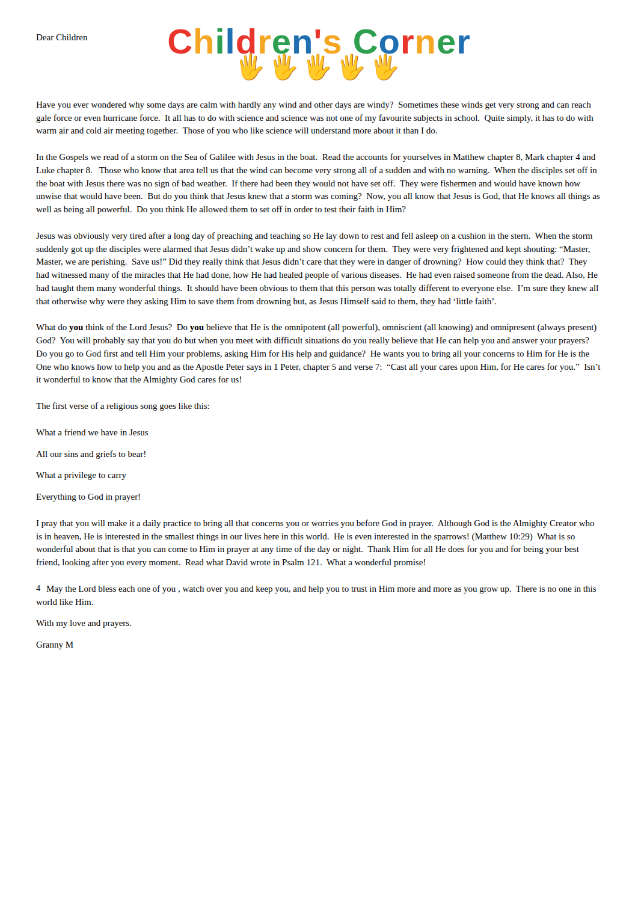Children's Corner
🖐🖐🖐🖐🖐
Dear Children
Have you ever wondered why some days are calm with hardly any wind and other days are windy? Sometimes these winds get very strong and can reach gale force or even hurricane force. It all has to do with science and science was not one of my favourite subjects in school. Quite simply, it has to do with warm air and cold air meeting together. Those of you who like science will understand more about it than I do.
In the Gospels we read of a storm on the Sea of Galilee with Jesus in the boat. Read the accounts for yourselves in Matthew chapter 8, Mark chapter 4 and Luke chapter 8. Those who know that area tell us that the wind can become very strong all of a sudden and with no warning. When the disciples set off in the boat with Jesus there was no sign of bad weather. If there had been they would not have set off. They were fishermen and would have known how unwise that would have been. But do you think that Jesus knew that a storm was coming? Now, you all know that Jesus is God, that He knows all things as well as being all powerful. Do you think He allowed them to set off in order to test their faith in Him?
Jesus was obviously very tired after a long day of preaching and teaching so He lay down to rest and fell asleep on a cushion in the stern. When the storm suddenly got up the disciples were alarmed that Jesus didn’t wake up and show concern for them. They were very frightened and kept shouting: “Master, Master, we are perishing. Save us!” Did they really think that Jesus didn’t care that they were in danger of drowning? How could they think that? They had witnessed many of the miracles that He had done, how He had healed people of various diseases. He had even raised someone from the dead. Also, He had taught them many wonderful things. It should have been obvious to them that this person was totally different to everyone else. I’m sure they knew all that otherwise why were they asking Him to save them from drowning but, as Jesus Himself said to them, they had ‘little faith’.
What do you think of the Lord Jesus? Do you believe that He is the omnipotent (all powerful), omniscient (all knowing) and omnipresent (always present) God? You will probably say that you do but when you meet with difficult situations do you really believe that He can help you and answer your prayers? Do you go to God first and tell Him your problems, asking Him for His help and guidance? He wants you to bring all your concerns to Him for He is the One who knows how to help you and as the Apostle Peter says in 1 Peter, chapter 5 and verse 7: “Cast all your cares upon Him, for He cares for you.” Isn’t it wonderful to know that the Almighty God cares for us!
The first verse of a religious song goes like this:
What a friend we have in Jesus
All our sins and griefs to bear!
What a privilege to carry
Everything to God in prayer!
I pray that you will make it a daily practice to bring all that concerns you or worries you before God in prayer. Although God is the Almighty Creator who is in heaven, He is interested in the smallest things in our lives here in this world. He is even interested in the sparrows! (Matthew 10:29) What is so wonderful about that is that you can come to Him in prayer at any time of the day or night. Thank Him for all He does for you and for being your best friend, looking after you every moment. Read what David wrote in Psalm 121. What a wonderful promise!
4 May the Lord bless each one of you , watch over you and keep you, and help you to trust in Him more and more as you grow up. There is no one in this world like Him.
With my love and prayers.
Granny M